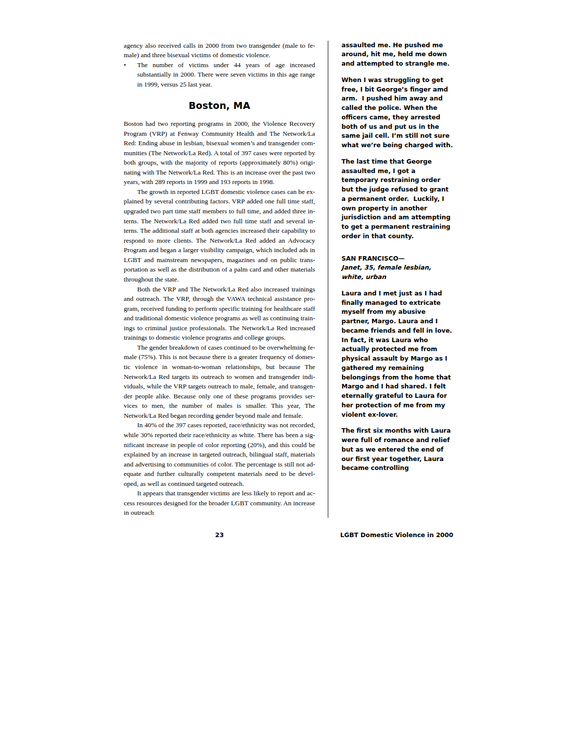agency also received calls in 2000 from two transgender (male to female) and three bisexual victims of domestic violence.
• The number of victims under 44 years of age increased substantially in 2000. There were seven victims in this age range in 1999, versus 25 last year.
Boston, MA
Boston had two reporting programs in 2000, the Violence Recovery Program (VRP) at Fenway Community Health and The Network/La Red: Ending abuse in lesbian, bisexual women’s and transgender communities (The Network/La Red). A total of 397 cases were reported by both groups, with the majority of reports (approximately 80%) originating with The Network/La Red. This is an increase over the past two years, with 289 reports in 1999 and 193 reports in 1998.
The growth in reported LGBT domestic violence cases can be explained by several contributing factors. VRP added one full time staff, upgraded two part time staff members to full time, and added three interns. The Network/La Red added two full time staff and several interns. The additional staff at both agencies increased their capability to respond to more clients. The Network/La Red added an Advocacy Program and began a larger visibility campaign, which included ads in LGBT and mainstream newspapers, magazines and on public transportation as well as the distribution of a palm card and other materials throughout the state.
Both the VRP and The Network/La Red also increased trainings and outreach. The VRP, through the VAWA technical assistance program, received funding to perform specific training for healthcare staff and traditional domestic violence programs as well as continuing trainings to criminal justice professionals. The Network/La Red increased trainings to domestic violence programs and college groups.
The gender breakdown of cases continued to be overwhelming female (75%). This is not because there is a greater frequency of domestic violence in woman-to-woman relationships, but because The Network/La Red targets its outreach to women and transgender individuals, while the VRP targets outreach to male, female, and transgender people alike. Because only one of these programs provides services to men, the number of males is smaller. This year, The Network/La Red began recording gender beyond male and female.
In 40% of the 397 cases reported, race/ethnicity was not recorded, while 30% reported their race/ethnicity as white. There has been a significant increase in people of color reporting (20%), and this could be explained by an increase in targeted outreach, bilingual staff, materials and advertising to communities of color. The percentage is still not adequate and further culturally competent materials need to be developed, as well as continued targeted outreach.
It appears that transgender victims are less likely to report and access resources designed for the broader LGBT community. An increase in outreach
assaulted me. He pushed me around, hit me, held me down and attempted to strangle me.
When I was struggling to get free, I bit George’s finger amd arm. I pushed him away and called the police. When the officers came, they arrested both of us and put us in the same jail cell. I’m still not sure what we’re being charged with.
The last time that George assaulted me, I got a temporary restraining order but the judge refused to grant a permanent order. Luckily, I own property in another jurisdiction and am attempting to get a permanent restraining order in that county.
SAN FRANCISCO— Janet, 35, female lesbian, white, urban
Laura and I met just as I had finally managed to extricate myself from my abusive partner, Margo. Laura and I became friends and fell in love. In fact, it was Laura who actually protected me from physical assault by Margo as I gathered my remaining belongings from the home that Margo and I had shared. I felt eternally grateful to Laura for her protection of me from my violent ex-lover.
The first six months with Laura were full of romance and relief but as we entered the end of our first year together, Laura became controlling
23
LGBT Domestic Violence in 2000